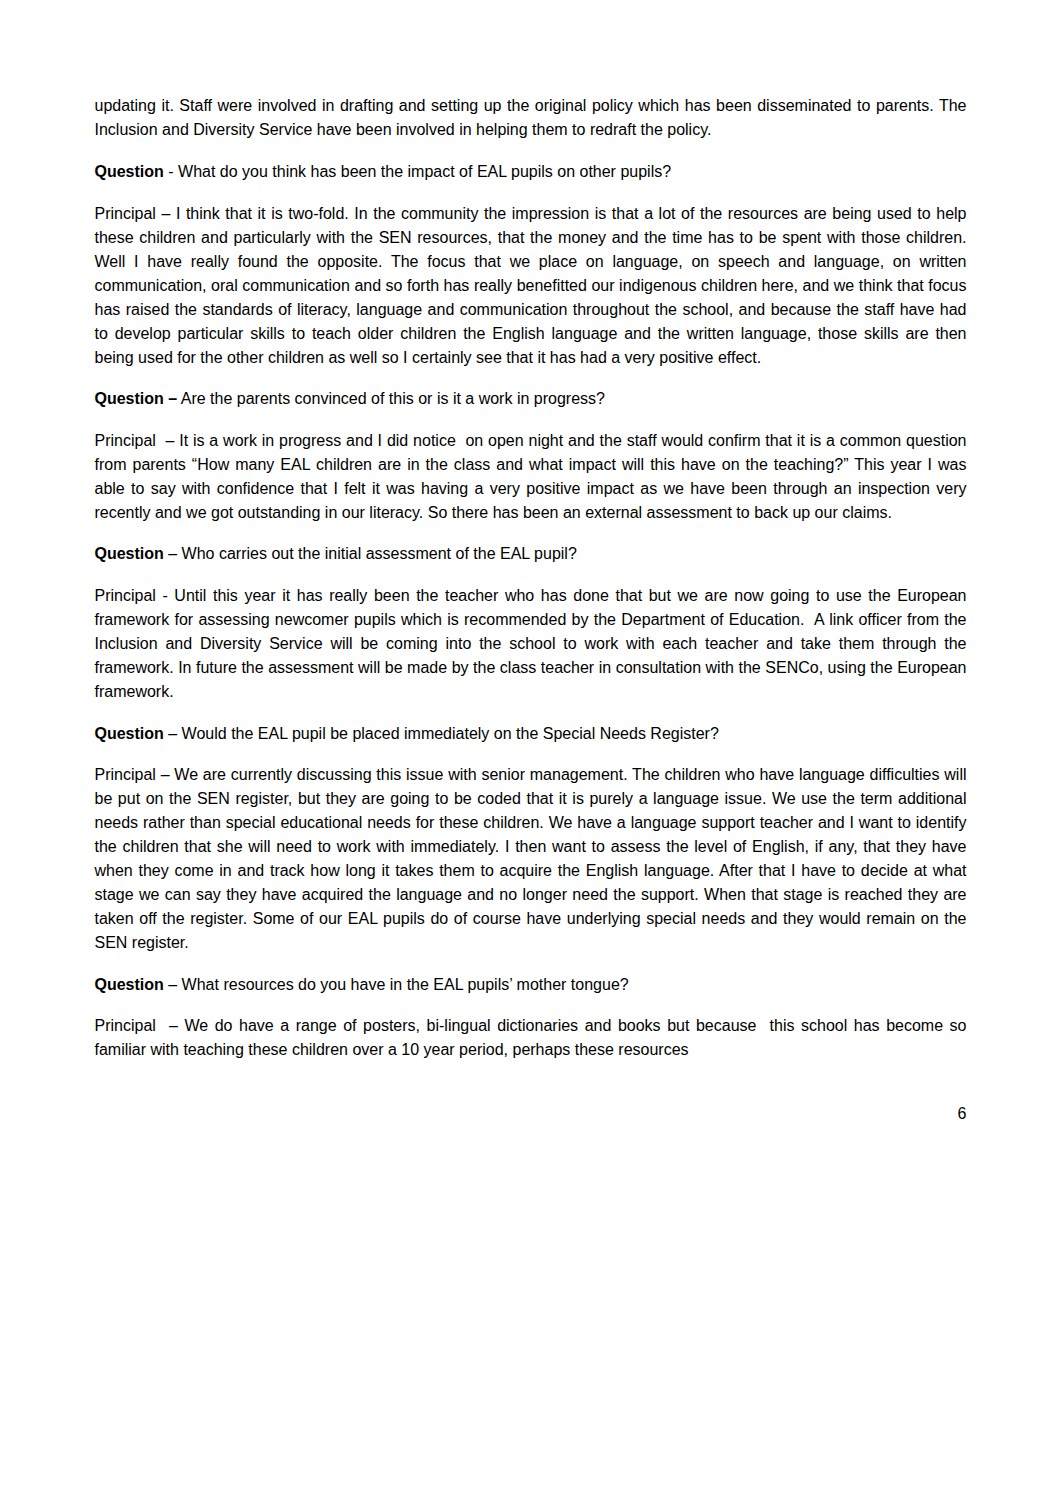updating it. Staff were involved in drafting and setting up the original policy which has been disseminated to parents. The Inclusion and Diversity Service have been involved in helping them to redraft the policy.
Question - What do you think has been the impact of EAL pupils on other pupils?
Principal – I think that it is two-fold. In the community the impression is that a lot of the resources are being used to help these children and particularly with the SEN resources, that the money and the time has to be spent with those children. Well I have really found the opposite. The focus that we place on language, on speech and language, on written communication, oral communication and so forth has really benefitted our indigenous children here, and we think that focus has raised the standards of literacy, language and communication throughout the school, and because the staff have had to develop particular skills to teach older children the English language and the written language, those skills are then being used for the other children as well so I certainly see that it has had a very positive effect.
Question – Are the parents convinced of this or is it a work in progress?
Principal – It is a work in progress and I did notice on open night and the staff would confirm that it is a common question from parents “How many EAL children are in the class and what impact will this have on the teaching?” This year I was able to say with confidence that I felt it was having a very positive impact as we have been through an inspection very recently and we got outstanding in our literacy. So there has been an external assessment to back up our claims.
Question – Who carries out the initial assessment of the EAL pupil?
Principal - Until this year it has really been the teacher who has done that but we are now going to use the European framework for assessing newcomer pupils which is recommended by the Department of Education. A link officer from the Inclusion and Diversity Service will be coming into the school to work with each teacher and take them through the framework. In future the assessment will be made by the class teacher in consultation with the SENCo, using the European framework.
Question – Would the EAL pupil be placed immediately on the Special Needs Register?
Principal – We are currently discussing this issue with senior management. The children who have language difficulties will be put on the SEN register, but they are going to be coded that it is purely a language issue. We use the term additional needs rather than special educational needs for these children. We have a language support teacher and I want to identify the children that she will need to work with immediately. I then want to assess the level of English, if any, that they have when they come in and track how long it takes them to acquire the English language. After that I have to decide at what stage we can say they have acquired the language and no longer need the support. When that stage is reached they are taken off the register. Some of our EAL pupils do of course have underlying special needs and they would remain on the SEN register.
Question – What resources do you have in the EAL pupils’ mother tongue?
Principal – We do have a range of posters, bi-lingual dictionaries and books but because this school has become so familiar with teaching these children over a 10 year period, perhaps these resources
6